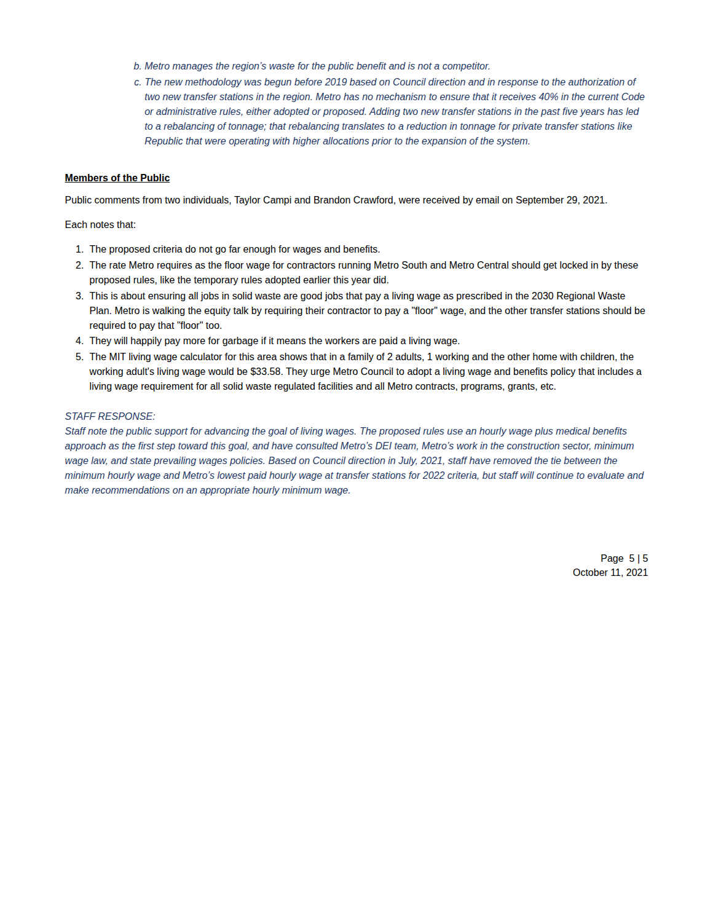Metro manages the region’s waste for the public benefit and is not a competitor.
The new methodology was begun before 2019 based on Council direction and in response to the authorization of two new transfer stations in the region. Metro has no mechanism to ensure that it receives 40% in the current Code or administrative rules, either adopted or proposed. Adding two new transfer stations in the past five years has led to a rebalancing of tonnage; that rebalancing translates to a reduction in tonnage for private transfer stations like Republic that were operating with higher allocations prior to the expansion of the system.
Members of the Public
Public comments from two individuals, Taylor Campi and Brandon Crawford, were received by email on September 29, 2021.
Each notes that:
The proposed criteria do not go far enough for wages and benefits.
The rate Metro requires as the floor wage for contractors running Metro South and Metro Central should get locked in by these proposed rules, like the temporary rules adopted earlier this year did.
This is about ensuring all jobs in solid waste are good jobs that pay a living wage as prescribed in the 2030 Regional Waste Plan. Metro is walking the equity talk by requiring their contractor to pay a "floor" wage, and the other transfer stations should be required to pay that "floor" too.
They will happily pay more for garbage if it means the workers are paid a living wage.
The MIT living wage calculator for this area shows that in a family of 2 adults, 1 working and the other home with children, the working adult's living wage would be $33.58. They urge Metro Council to adopt a living wage and benefits policy that includes a living wage requirement for all solid waste regulated facilities and all Metro contracts, programs, grants, etc.
STAFF RESPONSE:
Staff note the public support for advancing the goal of living wages. The proposed rules use an hourly wage plus medical benefits approach as the first step toward this goal, and have consulted Metro’s DEI team, Metro’s work in the construction sector, minimum wage law, and state prevailing wages policies. Based on Council direction in July, 2021, staff have removed the tie between the minimum hourly wage and Metro’s lowest paid hourly wage at transfer stations for 2022 criteria, but staff will continue to evaluate and make recommendations on an appropriate hourly minimum wage.
Page 5 | 5
October 11, 2021